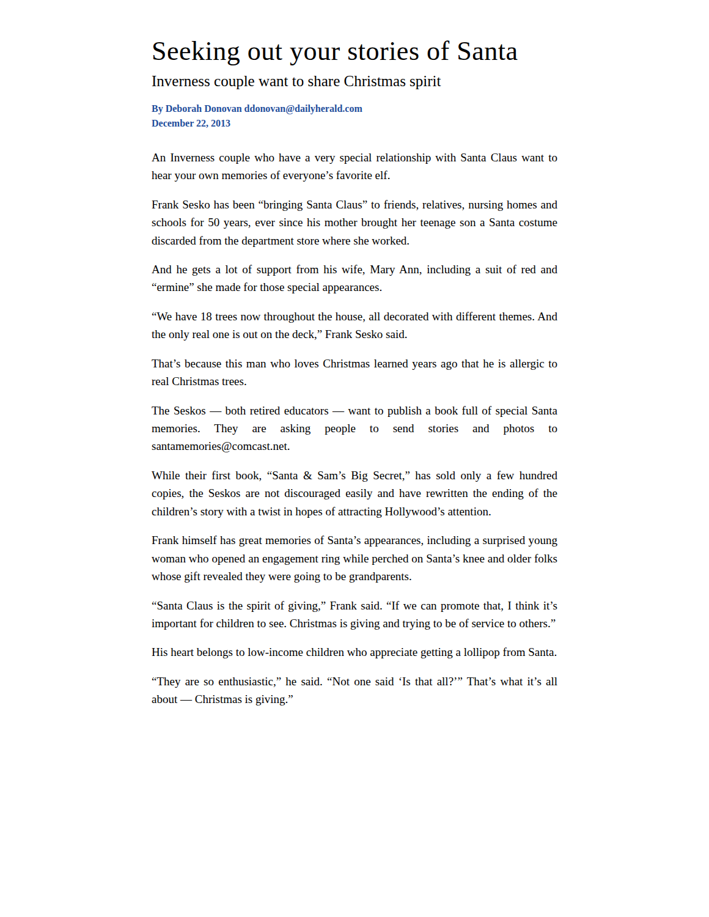Seeking out your stories of Santa
Inverness couple want to share Christmas spirit
By Deborah Donovan ddonovan@dailyherald.com December 22, 2013
An Inverness couple who have a very special relationship with Santa Claus want to hear your own memories of everyone’s favorite elf.
Frank Sesko has been “bringing Santa Claus” to friends, relatives, nursing homes and schools for 50 years, ever since his mother brought her teenage son a Santa costume discarded from the department store where she worked.
And he gets a lot of support from his wife, Mary Ann, including a suit of red and “ermine” she made for those special appearances.
“We have 18 trees now throughout the house, all decorated with different themes. And the only real one is out on the deck,” Frank Sesko said.
That’s because this man who loves Christmas learned years ago that he is allergic to real Christmas trees.
The Seskos — both retired educators — want to publish a book full of special Santa memories. They are asking people to send stories and photos to santamemories@comcast.net.
While their first book, “Santa & Sam’s Big Secret,” has sold only a few hundred copies, the Seskos are not discouraged easily and have rewritten the ending of the children’s story with a twist in hopes of attracting Hollywood’s attention.
Frank himself has great memories of Santa’s appearances, including a surprised young woman who opened an engagement ring while perched on Santa’s knee and older folks whose gift revealed they were going to be grandparents.
“Santa Claus is the spirit of giving,” Frank said. “If we can promote that, I think it’s important for children to see. Christmas is giving and trying to be of service to others.”
His heart belongs to low-income children who appreciate getting a lollipop from Santa.
“They are so enthusiastic,” he said. “Not one said ‘Is that all?’” That’s what it’s all about — Christmas is giving.”